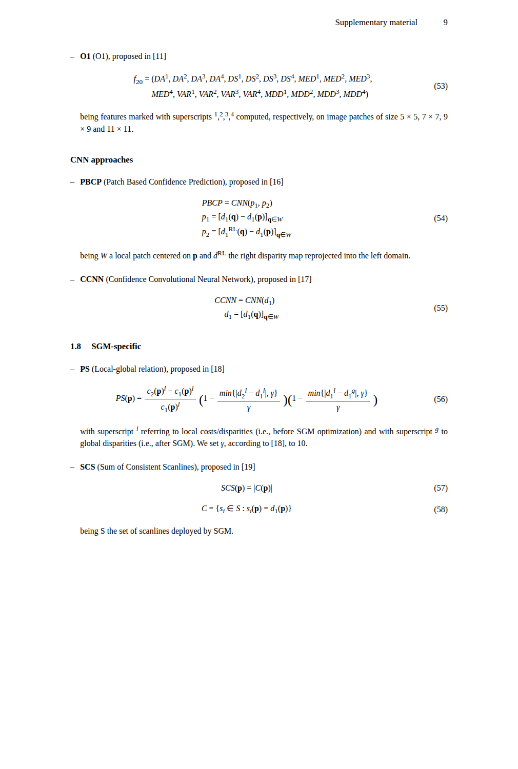Supplementary material 9
O1 (O1), proposed in [11]
f20 = (DA1, DA2, DA3, DA4, DS1, DS2, DS3, DS4, MED1, MED2, MED3, MED4, VAR1, VAR2, VAR3, VAR4, MDD1, MDD2, MDD3, MDD4)
(53)
being features marked with superscripts 1,2,3,4 computed, respectively, on image patches of size 5 × 5, 7 × 7, 9 × 9 and 11 × 11.
CNN approaches
PBCP (Patch Based Confidence Prediction), proposed in [16]
PBCP = CNN(p1, p2) p1 = [d1(q) − d1(p)]q∈W p2 = [d1RL(q) − d1(p)]q∈W
(54)
being W a local patch centered on p and dRL the right disparity map reprojected into the left domain.
CCNN (Confidence Convolutional Neural Network), proposed in [17]
CCNN = CNN(d1) d1 = [d1(q)]q∈W
(55)
1.8 SGM-specific
PS (Local-global relation), proposed in [18]
PS(p) = c2(p)l − c1(p)l c1(p)l (1 − min{|d2l − d1l|, γ} γ )(1 − min{|d1l − d1g|, γ} γ )
(56)
with superscript l referring to local costs/disparities (i.e., before SGM optimization) and with superscript g to global disparities (i.e., after SGM). We set γ, according to [18], to 10.
SCS (Sum of Consistent Scanlines), proposed in [19]
SCS(p) = |C(p)|
(57)
C = {si ∈ S : si(p) = d1(p)}
(58)
being S the set of scanlines deployed by SGM.